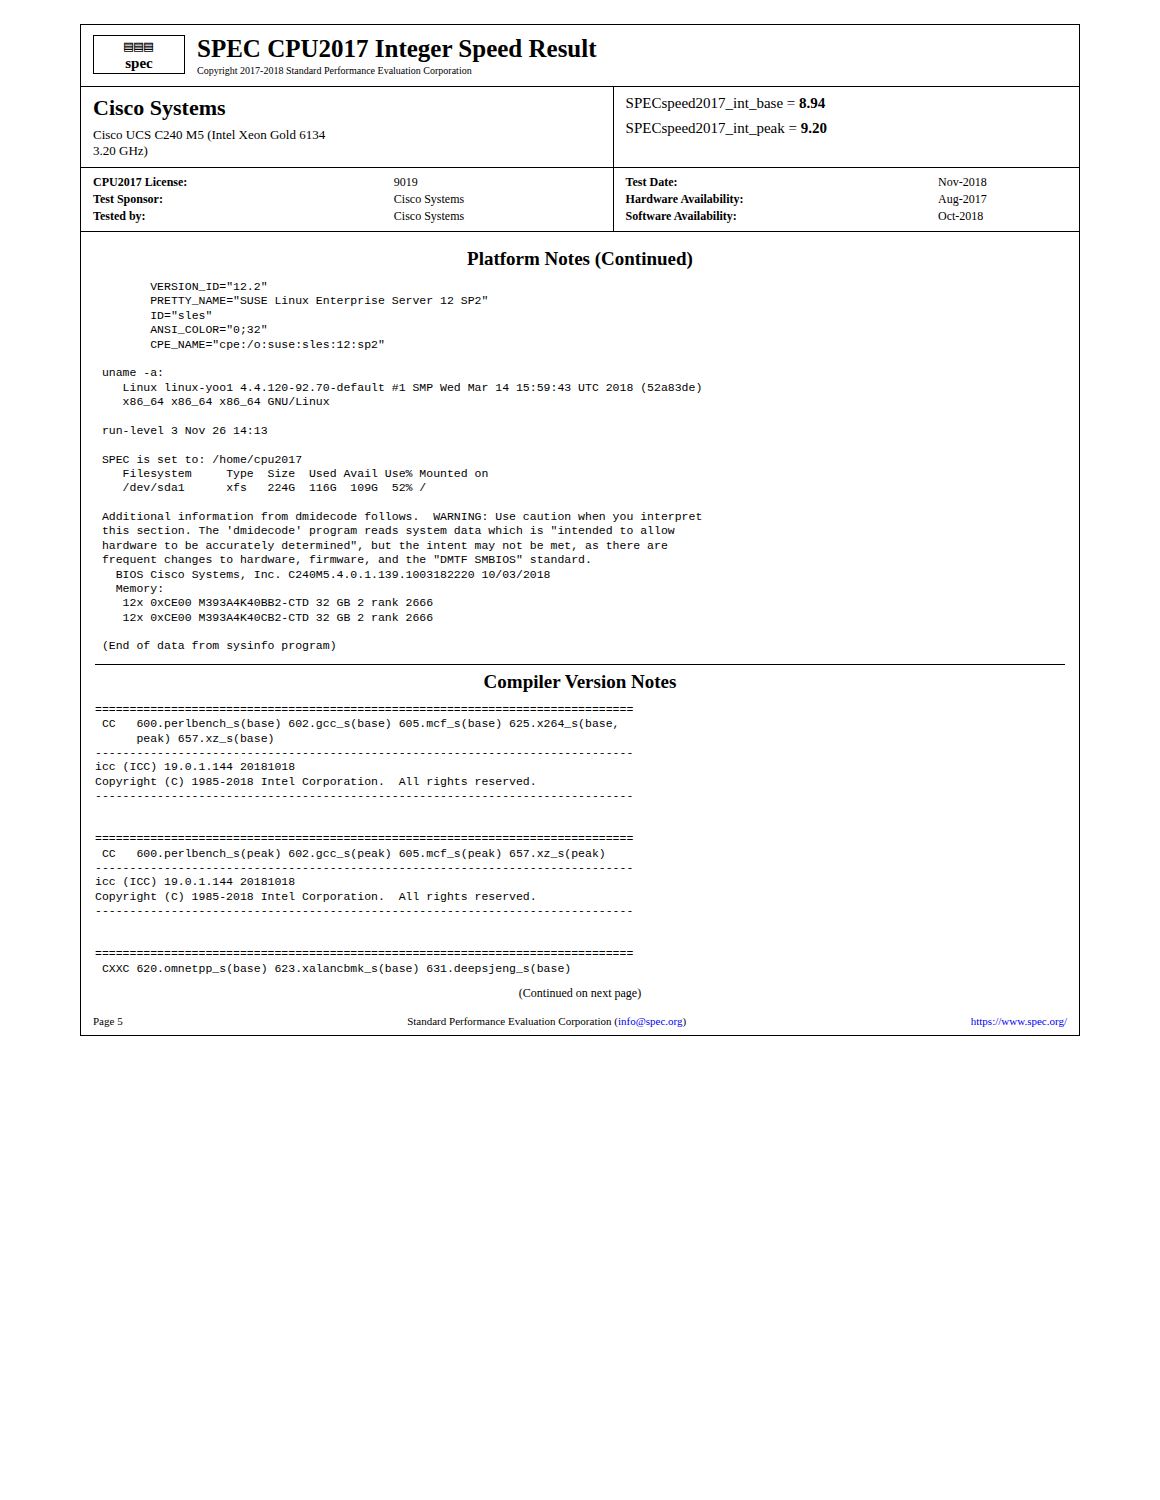▤▤▤
spec
SPEC CPU2017 Integer Speed Result
Copyright 2017-2018 Standard Performance Evaluation Corporation
Cisco Systems
Cisco UCS C240 M5 (Intel Xeon Gold 6134
3.20 GHz)
SPECspeed2017_int_base = 8.94
SPECspeed2017_int_peak = 9.20
| CPU2017 License: | 9019 |
| Test Sponsor: | Cisco Systems |
| Tested by: | Cisco Systems |
| Test Date: | Nov-2018 |
| Hardware Availability: | Aug-2017 |
| Software Availability: | Oct-2018 |
Platform Notes (Continued)
        VERSION_ID="12.2"
        PRETTY_NAME="SUSE Linux Enterprise Server 12 SP2"
        ID="sles"
        ANSI_COLOR="0;32"
        CPE_NAME="cpe:/o:suse:sles:12:sp2"

 uname -a:
    Linux linux-yoo1 4.4.120-92.70-default #1 SMP Wed Mar 14 15:59:43 UTC 2018 (52a83de)
    x86_64 x86_64 x86_64 GNU/Linux

 run-level 3 Nov 26 14:13

 SPEC is set to: /home/cpu2017
    Filesystem     Type  Size  Used Avail Use% Mounted on
    /dev/sda1      xfs   224G  116G  109G  52% /

 Additional information from dmidecode follows.  WARNING: Use caution when you interpret
 this section. The 'dmidecode' program reads system data which is "intended to allow
 hardware to be accurately determined", but the intent may not be met, as there are
 frequent changes to hardware, firmware, and the "DMTF SMBIOS" standard.
   BIOS Cisco Systems, Inc. C240M5.4.0.1.139.1003182220 10/03/2018
   Memory:
    12x 0xCE00 M393A4K40BB2-CTD 32 GB 2 rank 2666
    12x 0xCE00 M393A4K40CB2-CTD 32 GB 2 rank 2666

 (End of data from sysinfo program)
Compiler Version Notes
==============================================================================
 CC   600.perlbench_s(base) 602.gcc_s(base) 605.mcf_s(base) 625.x264_s(base,
      peak) 657.xz_s(base)
------------------------------------------------------------------------------
icc (ICC) 19.0.1.144 20181018
Copyright (C) 1985-2018 Intel Corporation.  All rights reserved.
------------------------------------------------------------------------------


==============================================================================
 CC   600.perlbench_s(peak) 602.gcc_s(peak) 605.mcf_s(peak) 657.xz_s(peak)
------------------------------------------------------------------------------
icc (ICC) 19.0.1.144 20181018
Copyright (C) 1985-2018 Intel Corporation.  All rights reserved.
------------------------------------------------------------------------------


==============================================================================
 CXXC 620.omnetpp_s(base) 623.xalancbmk_s(base) 631.deepsjeng_s(base)
(Continued on next page)
Page 5
Standard Performance Evaluation Corporation (info@spec.org)
https://www.spec.org/